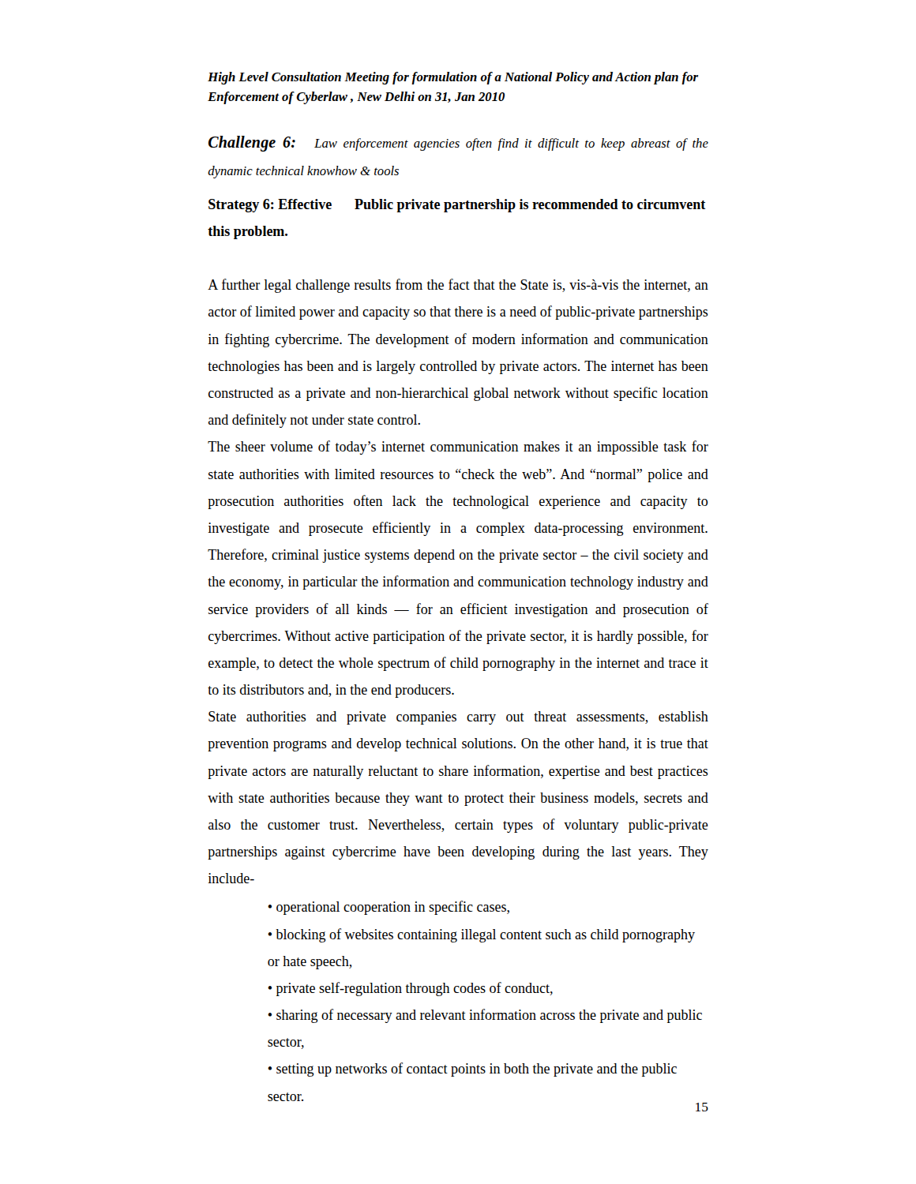High Level Consultation Meeting for formulation of a National Policy and Action plan for Enforcement of Cyberlaw , New Delhi on 31, Jan 2010
Challenge 6: Law enforcement agencies often find it difficult to keep abreast of the dynamic technical knowhow & tools
Strategy 6: Effective Public private partnership is recommended to circumvent this problem.
A further legal challenge results from the fact that the State is, vis-à-vis the internet, an actor of limited power and capacity so that there is a need of public-private partnerships in fighting cybercrime. The development of modern information and communication technologies has been and is largely controlled by private actors. The internet has been constructed as a private and non-hierarchical global network without specific location and definitely not under state control.
The sheer volume of today’s internet communication makes it an impossible task for state authorities with limited resources to “check the web”. And “normal” police and prosecution authorities often lack the technological experience and capacity to investigate and prosecute efficiently in a complex data-processing environment. Therefore, criminal justice systems depend on the private sector – the civil society and the economy, in particular the information and communication technology industry and service providers of all kinds — for an efficient investigation and prosecution of cybercrimes. Without active participation of the private sector, it is hardly possible, for example, to detect the whole spectrum of child pornography in the internet and trace it to its distributors and, in the end producers.
State authorities and private companies carry out threat assessments, establish prevention programs and develop technical solutions. On the other hand, it is true that private actors are naturally reluctant to share information, expertise and best practices with state authorities because they want to protect their business models, secrets and also the customer trust. Nevertheless, certain types of voluntary public-private partnerships against cybercrime have been developing during the last years. They include-
operational cooperation in specific cases,
blocking of websites containing illegal content such as child pornography or hate speech,
private self-regulation through codes of conduct,
sharing of necessary and relevant information across the private and public sector,
setting up networks of contact points in both the private and the public sector.
15